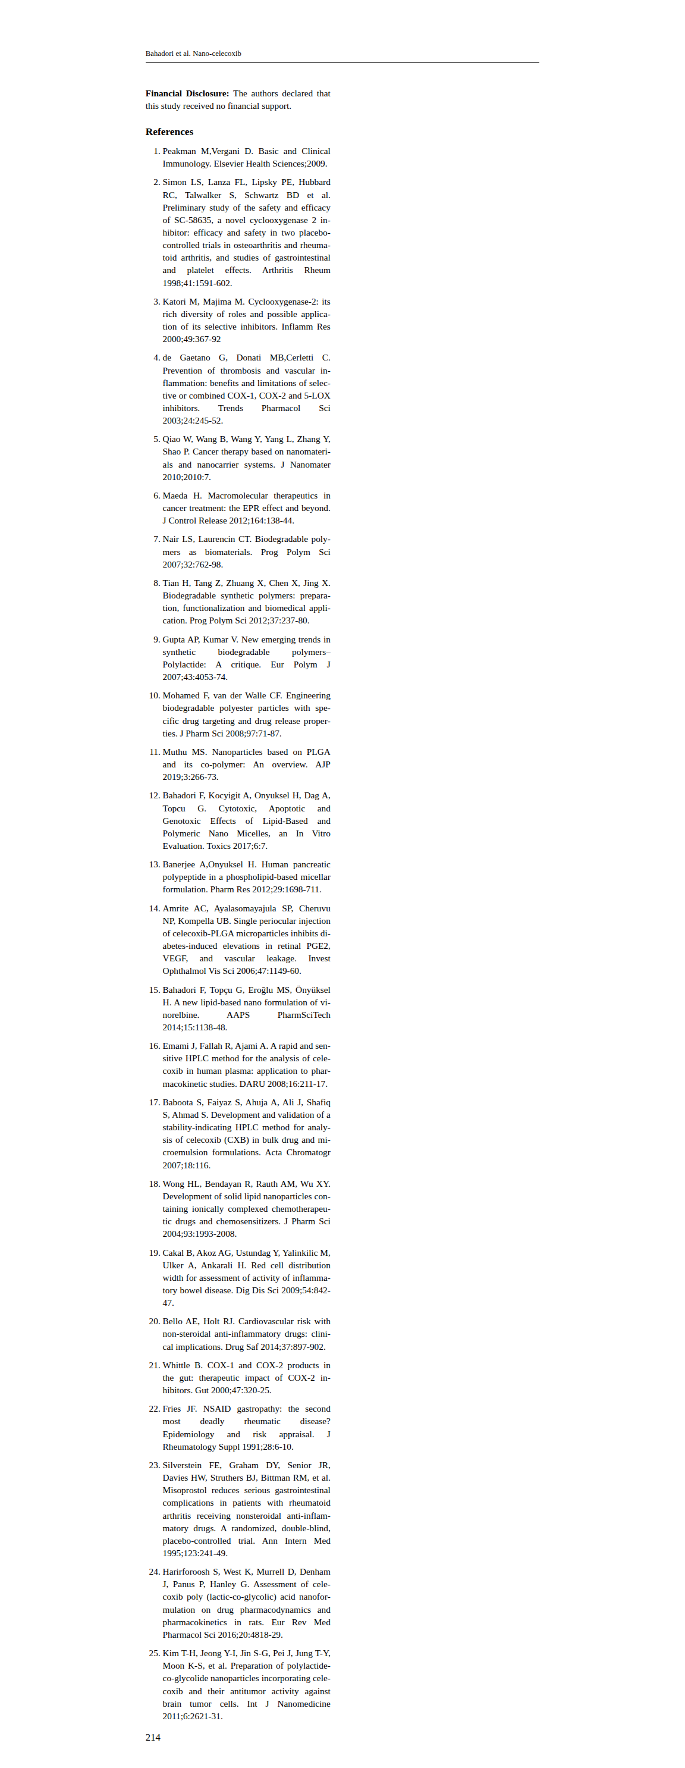Bahadori et al. Nano-celecoxib
Financial Disclosure: The authors declared that this study received no financial support.
References
Peakman M,Vergani D. Basic and Clinical Immunology. Elsevier Health Sciences;2009.
Simon LS, Lanza FL, Lipsky PE, Hubbard RC, Talwalker S, Schwartz BD et al. Preliminary study of the safety and efficacy of SC-58635, a novel cyclooxygenase 2 inhibitor: efficacy and safety in two placebo-controlled trials in osteoarthritis and rheumatoid arthritis, and studies of gastrointestinal and platelet effects. Arthritis Rheum 1998;41:1591-602.
Katori M, Majima M. Cyclooxygenase-2: its rich diversity of roles and possible application of its selective inhibitors. Inflamm Res 2000;49:367-92
de Gaetano G, Donati MB,Cerletti C. Prevention of thrombosis and vascular inflammation: benefits and limitations of selective or combined COX-1, COX-2 and 5-LOX inhibitors. Trends Pharmacol Sci 2003;24:245-52.
Qiao W, Wang B, Wang Y, Yang L, Zhang Y, Shao P. Cancer therapy based on nanomaterials and nanocarrier systems. J Nanomater 2010;2010:7.
Maeda H. Macromolecular therapeutics in cancer treatment: the EPR effect and beyond. J Control Release 2012;164:138-44.
Nair LS, Laurencin CT. Biodegradable polymers as biomaterials. Prog Polym Sci 2007;32:762-98.
Tian H, Tang Z, Zhuang X, Chen X, Jing X. Biodegradable synthetic polymers: preparation, functionalization and biomedical application. Prog Polym Sci 2012;37:237-80.
Gupta AP, Kumar V. New emerging trends in synthetic biodegradable polymers–Polylactide: A critique. Eur Polym J 2007;43:4053-74.
Mohamed F, van der Walle CF. Engineering biodegradable polyester particles with specific drug targeting and drug release properties. J Pharm Sci 2008;97:71-87.
Muthu MS. Nanoparticles based on PLGA and its co-polymer: An overview. AJP 2019;3:266-73.
Bahadori F, Kocyigit A, Onyuksel H, Dag A, Topcu G. Cytotoxic, Apoptotic and Genotoxic Effects of Lipid-Based and Polymeric Nano Micelles, an In Vitro Evaluation. Toxics 2017;6:7.
Banerjee A,Onyuksel H. Human pancreatic polypeptide in a phospholipid-based micellar formulation. Pharm Res 2012;29:1698-711.
Amrite AC, Ayalasomayajula SP, Cheruvu NP, Kompella UB. Single periocular injection of celecoxib-PLGA microparticles inhibits diabetes-induced elevations in retinal PGE2, VEGF, and vascular leakage. Invest Ophthalmol Vis Sci 2006;47:1149-60.
Bahadori F, Topçu G, Eroğlu MS, Önyüksel H. A new lipid-based nano formulation of vinorelbine. AAPS PharmSciTech 2014;15:1138-48.
Emami J, Fallah R, Ajami A. A rapid and sensitive HPLC method for the analysis of celecoxib in human plasma: application to pharmacokinetic studies. DARU 2008;16:211-17.
Baboota S, Faiyaz S, Ahuja A, Ali J, Shafiq S, Ahmad S. Development and validation of a stability-indicating HPLC method for analysis of celecoxib (CXB) in bulk drug and microemulsion formulations. Acta Chromatogr 2007;18:116.
Wong HL, Bendayan R, Rauth AM, Wu XY. Development of solid lipid nanoparticles containing ionically complexed chemotherapeutic drugs and chemosensitizers. J Pharm Sci 2004;93:1993-2008.
Cakal B, Akoz AG, Ustundag Y, Yalinkilic M, Ulker A, Ankarali H. Red cell distribution width for assessment of activity of inflammatory bowel disease. Dig Dis Sci 2009;54:842-47.
Bello AE, Holt RJ. Cardiovascular risk with non-steroidal anti-inflammatory drugs: clinical implications. Drug Saf 2014;37:897-902.
Whittle B. COX-1 and COX-2 products in the gut: therapeutic impact of COX-2 inhibitors. Gut 2000;47:320-25.
Fries JF. NSAID gastropathy: the second most deadly rheumatic disease? Epidemiology and risk appraisal. J Rheumatology Suppl 1991;28:6-10.
Silverstein FE, Graham DY, Senior JR, Davies HW, Struthers BJ, Bittman RM, et al. Misoprostol reduces serious gastrointestinal complications in patients with rheumatoid arthritis receiving nonsteroidal anti-inflammatory drugs. A randomized, double-blind, placebo-controlled trial. Ann Intern Med 1995;123:241-49.
Harirforoosh S, West K, Murrell D, Denham J, Panus P, Hanley G. Assessment of celecoxib poly (lactic-co-glycolic) acid nanoformulation on drug pharmacodynamics and pharmacokinetics in rats. Eur Rev Med Pharmacol Sci 2016;20:4818-29.
Kim T-H, Jeong Y-I, Jin S-G, Pei J, Jung T-Y, Moon K-S, et al. Preparation of polylactide-co-glycolide nanoparticles incorporating celecoxib and their antitumor activity against brain tumor cells. Int J Nanomedicine 2011;6:2621-31.
214